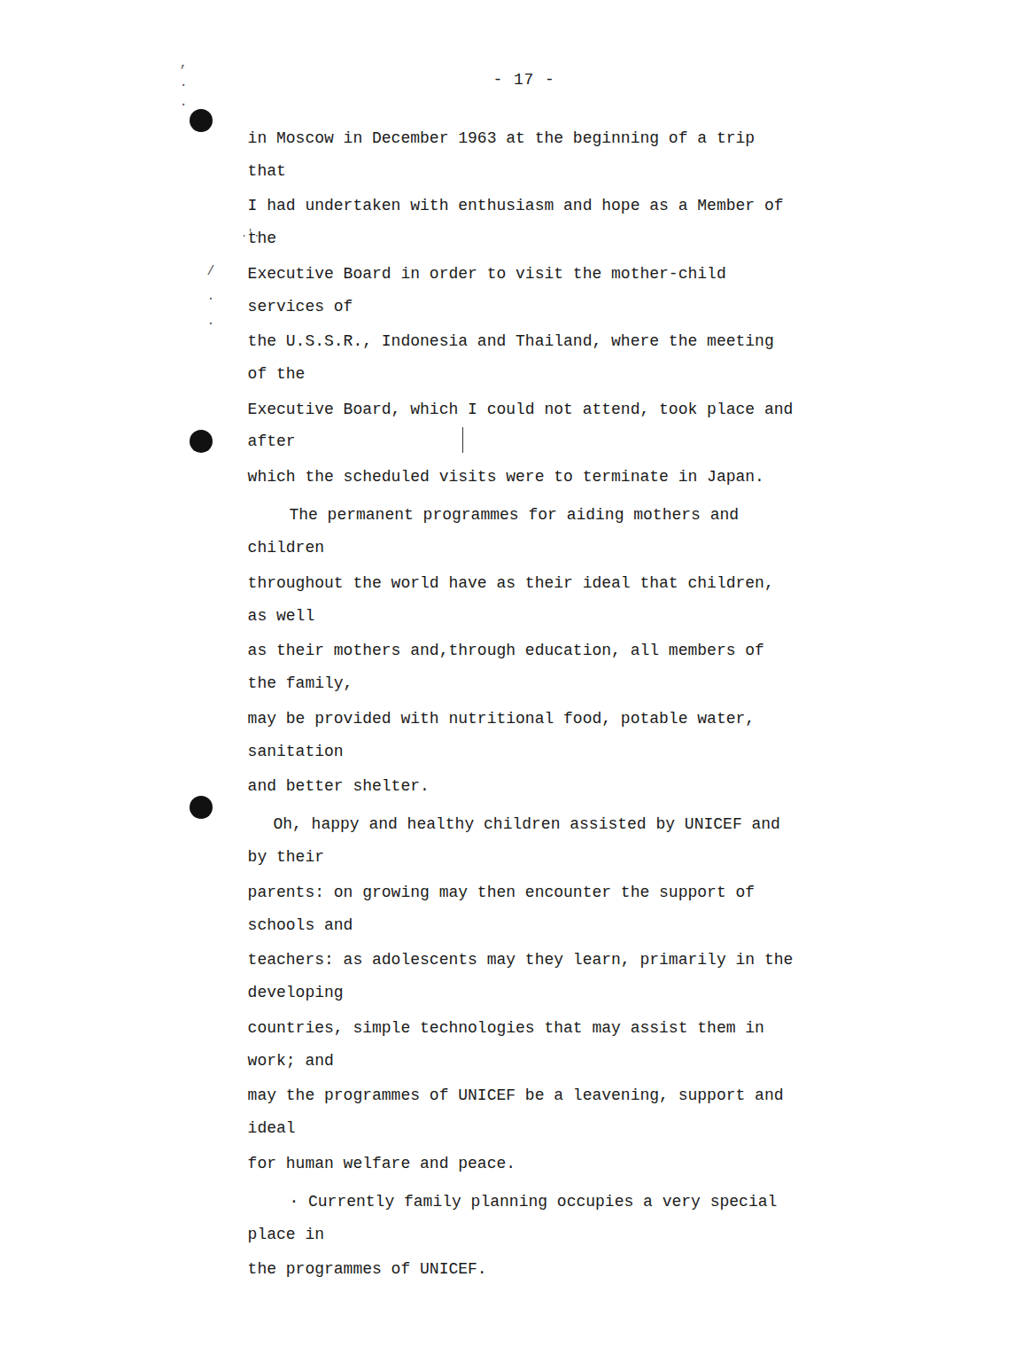, . .
/ . .
.'.
- 17 -
in Moscow in December 1963 at the beginning of a trip that
I had undertaken with enthusiasm and hope as a Member of the
Executive Board in order to visit the mother-child services of
the U.S.S.R., Indonesia and Thailand, where the meeting of the
Executive Board, which I could not attend, took place and after
which the scheduled visits were to terminate in Japan.
The permanent programmes for aiding mothers and children
throughout the world have as their ideal that children, as well
as their mothers and,through education, all members of the family,
may be provided with nutritional food, potable water, sanitation
and better shelter.
Oh, happy and healthy children assisted by UNICEF and by their
parents: on growing may then encounter the support of schools and
teachers: as adolescents may they learn, primarily in the developing
countries, simple technologies that may assist them in work; and
may the programmes of UNICEF be a leavening, support and ideal
for human welfare and peace.
· Currently family planning occupies a very special place in
the programmes of UNICEF.